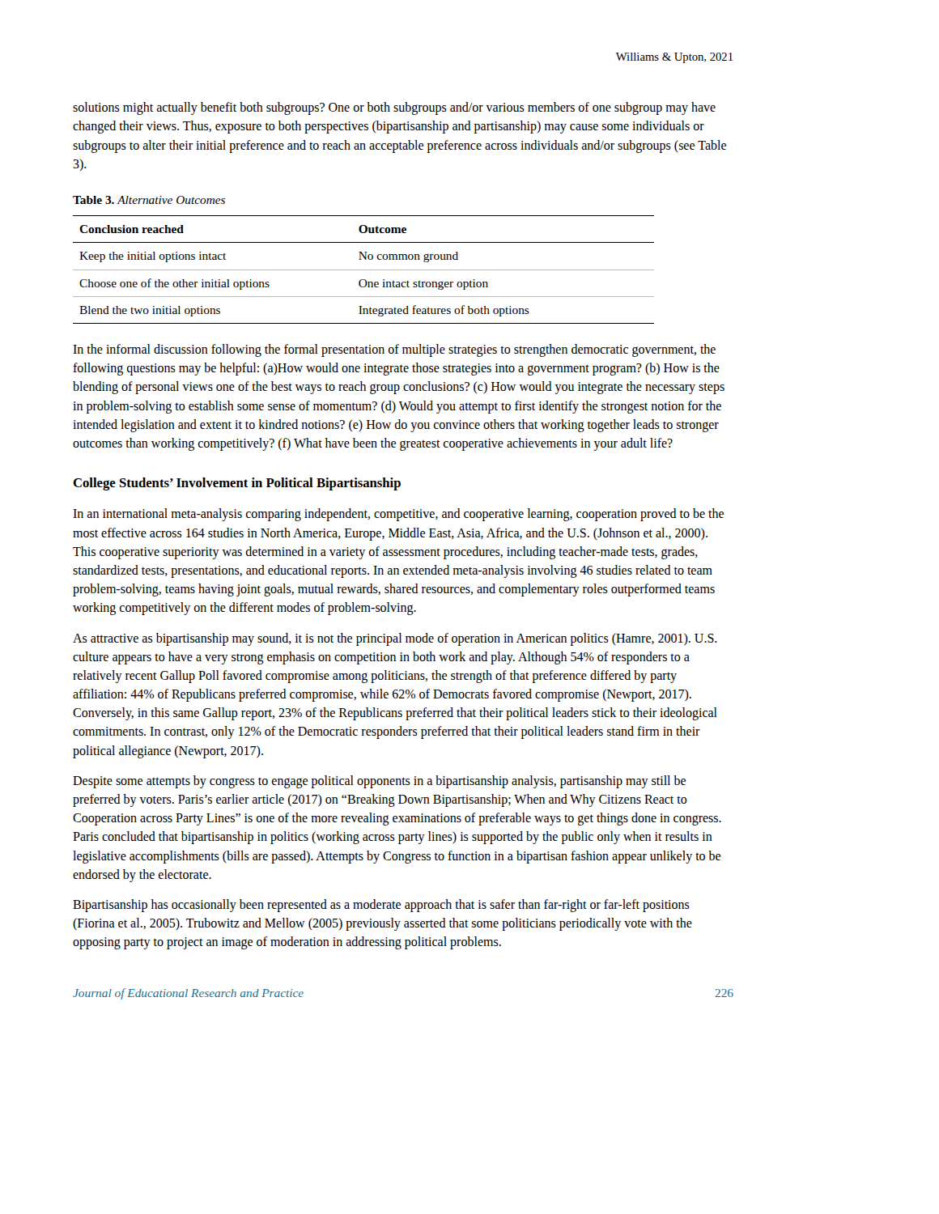Williams & Upton, 2021
solutions might actually benefit both subgroups? One or both subgroups and/or various members of one subgroup may have changed their views. Thus, exposure to both perspectives (bipartisanship and partisanship) may cause some individuals or subgroups to alter their initial preference and to reach an acceptable preference across individuals and/or subgroups (see Table 3).
Table 3. Alternative Outcomes
| Conclusion reached | Outcome |
| --- | --- |
| Keep the initial options intact | No common ground |
| Choose one of the other initial options | One intact stronger option |
| Blend the two initial options | Integrated features of both options |
In the informal discussion following the formal presentation of multiple strategies to strengthen democratic government, the following questions may be helpful: (a)How would one integrate those strategies into a government program? (b) How is the blending of personal views one of the best ways to reach group conclusions? (c) How would you integrate the necessary steps in problem-solving to establish some sense of momentum? (d) Would you attempt to first identify the strongest notion for the intended legislation and extent it to kindred notions? (e) How do you convince others that working together leads to stronger outcomes than working competitively? (f) What have been the greatest cooperative achievements in your adult life?
College Students’ Involvement in Political Bipartisanship
In an international meta-analysis comparing independent, competitive, and cooperative learning, cooperation proved to be the most effective across 164 studies in North America, Europe, Middle East, Asia, Africa, and the U.S. (Johnson et al., 2000). This cooperative superiority was determined in a variety of assessment procedures, including teacher-made tests, grades, standardized tests, presentations, and educational reports. In an extended meta-analysis involving 46 studies related to team problem-solving, teams having joint goals, mutual rewards, shared resources, and complementary roles outperformed teams working competitively on the different modes of problem-solving.
As attractive as bipartisanship may sound, it is not the principal mode of operation in American politics (Hamre, 2001). U.S. culture appears to have a very strong emphasis on competition in both work and play. Although 54% of responders to a relatively recent Gallup Poll favored compromise among politicians, the strength of that preference differed by party affiliation: 44% of Republicans preferred compromise, while 62% of Democrats favored compromise (Newport, 2017). Conversely, in this same Gallup report, 23% of the Republicans preferred that their political leaders stick to their ideological commitments. In contrast, only 12% of the Democratic responders preferred that their political leaders stand firm in their political allegiance (Newport, 2017).
Despite some attempts by congress to engage political opponents in a bipartisanship analysis, partisanship may still be preferred by voters. Paris’s earlier article (2017) on “Breaking Down Bipartisanship; When and Why Citizens React to Cooperation across Party Lines” is one of the more revealing examinations of preferable ways to get things done in congress. Paris concluded that bipartisanship in politics (working across party lines) is supported by the public only when it results in legislative accomplishments (bills are passed). Attempts by Congress to function in a bipartisan fashion appear unlikely to be endorsed by the electorate.
Bipartisanship has occasionally been represented as a moderate approach that is safer than far-right or far-left positions (Fiorina et al., 2005). Trubowitz and Mellow (2005) previously asserted that some politicians periodically vote with the opposing party to project an image of moderation in addressing political problems.
Journal of Educational Research and Practice 226